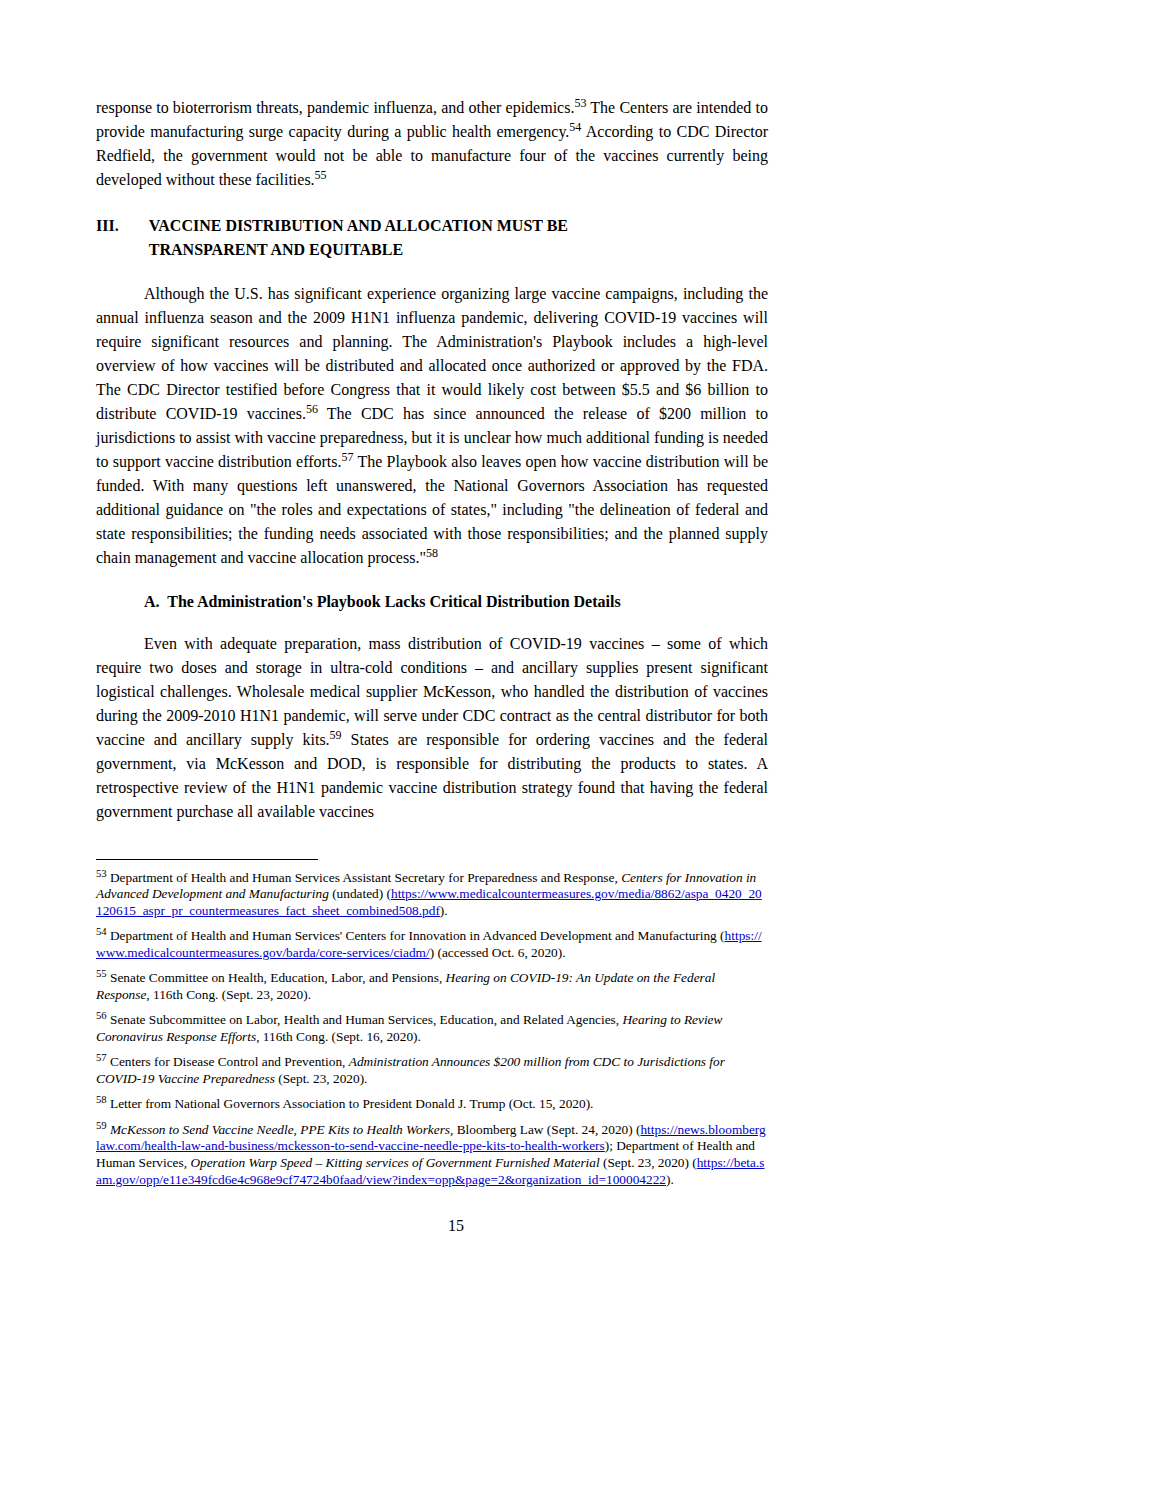response to bioterrorism threats, pandemic influenza, and other epidemics.53 The Centers are intended to provide manufacturing surge capacity during a public health emergency.54 According to CDC Director Redfield, the government would not be able to manufacture four of the vaccines currently being developed without these facilities.55
III. VACCINE DISTRIBUTION AND ALLOCATION MUST BE TRANSPARENT AND EQUITABLE
Although the U.S. has significant experience organizing large vaccine campaigns, including the annual influenza season and the 2009 H1N1 influenza pandemic, delivering COVID-19 vaccines will require significant resources and planning. The Administration's Playbook includes a high-level overview of how vaccines will be distributed and allocated once authorized or approved by the FDA. The CDC Director testified before Congress that it would likely cost between $5.5 and $6 billion to distribute COVID-19 vaccines.56 The CDC has since announced the release of $200 million to jurisdictions to assist with vaccine preparedness, but it is unclear how much additional funding is needed to support vaccine distribution efforts.57 The Playbook also leaves open how vaccine distribution will be funded. With many questions left unanswered, the National Governors Association has requested additional guidance on "the roles and expectations of states," including "the delineation of federal and state responsibilities; the funding needs associated with those responsibilities; and the planned supply chain management and vaccine allocation process."58
A. The Administration's Playbook Lacks Critical Distribution Details
Even with adequate preparation, mass distribution of COVID-19 vaccines – some of which require two doses and storage in ultra-cold conditions – and ancillary supplies present significant logistical challenges. Wholesale medical supplier McKesson, who handled the distribution of vaccines during the 2009-2010 H1N1 pandemic, will serve under CDC contract as the central distributor for both vaccine and ancillary supply kits.59 States are responsible for ordering vaccines and the federal government, via McKesson and DOD, is responsible for distributing the products to states. A retrospective review of the H1N1 pandemic vaccine distribution strategy found that having the federal government purchase all available vaccines
53 Department of Health and Human Services Assistant Secretary for Preparedness and Response, Centers for Innovation in Advanced Development and Manufacturing (undated) (https://www.medicalcountermeasures.gov/media/8862/aspa_0420_20120615_aspr_pr_countermeasures_fact_sheet_combined508.pdf).
54 Department of Health and Human Services' Centers for Innovation in Advanced Development and Manufacturing (https://www.medicalcountermeasures.gov/barda/core-services/ciadm/) (accessed Oct. 6, 2020).
55 Senate Committee on Health, Education, Labor, and Pensions, Hearing on COVID-19: An Update on the Federal Response, 116th Cong. (Sept. 23, 2020).
56 Senate Subcommittee on Labor, Health and Human Services, Education, and Related Agencies, Hearing to Review Coronavirus Response Efforts, 116th Cong. (Sept. 16, 2020).
57 Centers for Disease Control and Prevention, Administration Announces $200 million from CDC to Jurisdictions for COVID-19 Vaccine Preparedness (Sept. 23, 2020).
58 Letter from National Governors Association to President Donald J. Trump (Oct. 15, 2020).
59 McKesson to Send Vaccine Needle, PPE Kits to Health Workers, Bloomberg Law (Sept. 24, 2020) (https://news.bloomberglaw.com/health-law-and-business/mckesson-to-send-vaccine-needle-ppe-kits-to-health-workers); Department of Health and Human Services, Operation Warp Speed – Kitting services of Government Furnished Material (Sept. 23, 2020) (https://beta.sam.gov/opp/e11e349fcd6e4c968e9cf74724b0faad/view?index=opp&page=2&organization_id=100004222).
15